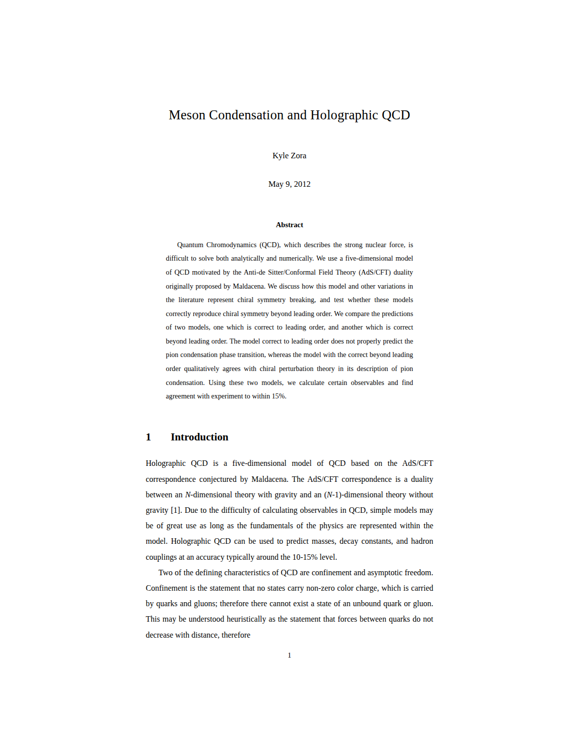Meson Condensation and Holographic QCD
Kyle Zora
May 9, 2012
Abstract
Quantum Chromodynamics (QCD), which describes the strong nuclear force, is difficult to solve both analytically and numerically. We use a five-dimensional model of QCD motivated by the Anti-de Sitter/Conformal Field Theory (AdS/CFT) duality originally proposed by Maldacena. We discuss how this model and other variations in the literature represent chiral symmetry breaking, and test whether these models correctly reproduce chiral symmetry beyond leading order. We compare the predictions of two models, one which is correct to leading order, and another which is correct beyond leading order. The model correct to leading order does not properly predict the pion condensation phase transition, whereas the model with the correct beyond leading order qualitatively agrees with chiral perturbation theory in its description of pion condensation. Using these two models, we calculate certain observables and find agreement with experiment to within 15%.
1 Introduction
Holographic QCD is a five-dimensional model of QCD based on the AdS/CFT correspondence conjectured by Maldacena. The AdS/CFT correspondence is a duality between an N-dimensional theory with gravity and an (N-1)-dimensional theory without gravity [1]. Due to the difficulty of calculating observables in QCD, simple models may be of great use as long as the fundamentals of the physics are represented within the model. Holographic QCD can be used to predict masses, decay constants, and hadron couplings at an accuracy typically around the 10-15% level.
Two of the defining characteristics of QCD are confinement and asymptotic freedom. Confinement is the statement that no states carry non-zero color charge, which is carried by quarks and gluons; therefore there cannot exist a state of an unbound quark or gluon. This may be understood heuristically as the statement that forces between quarks do not decrease with distance, therefore
1